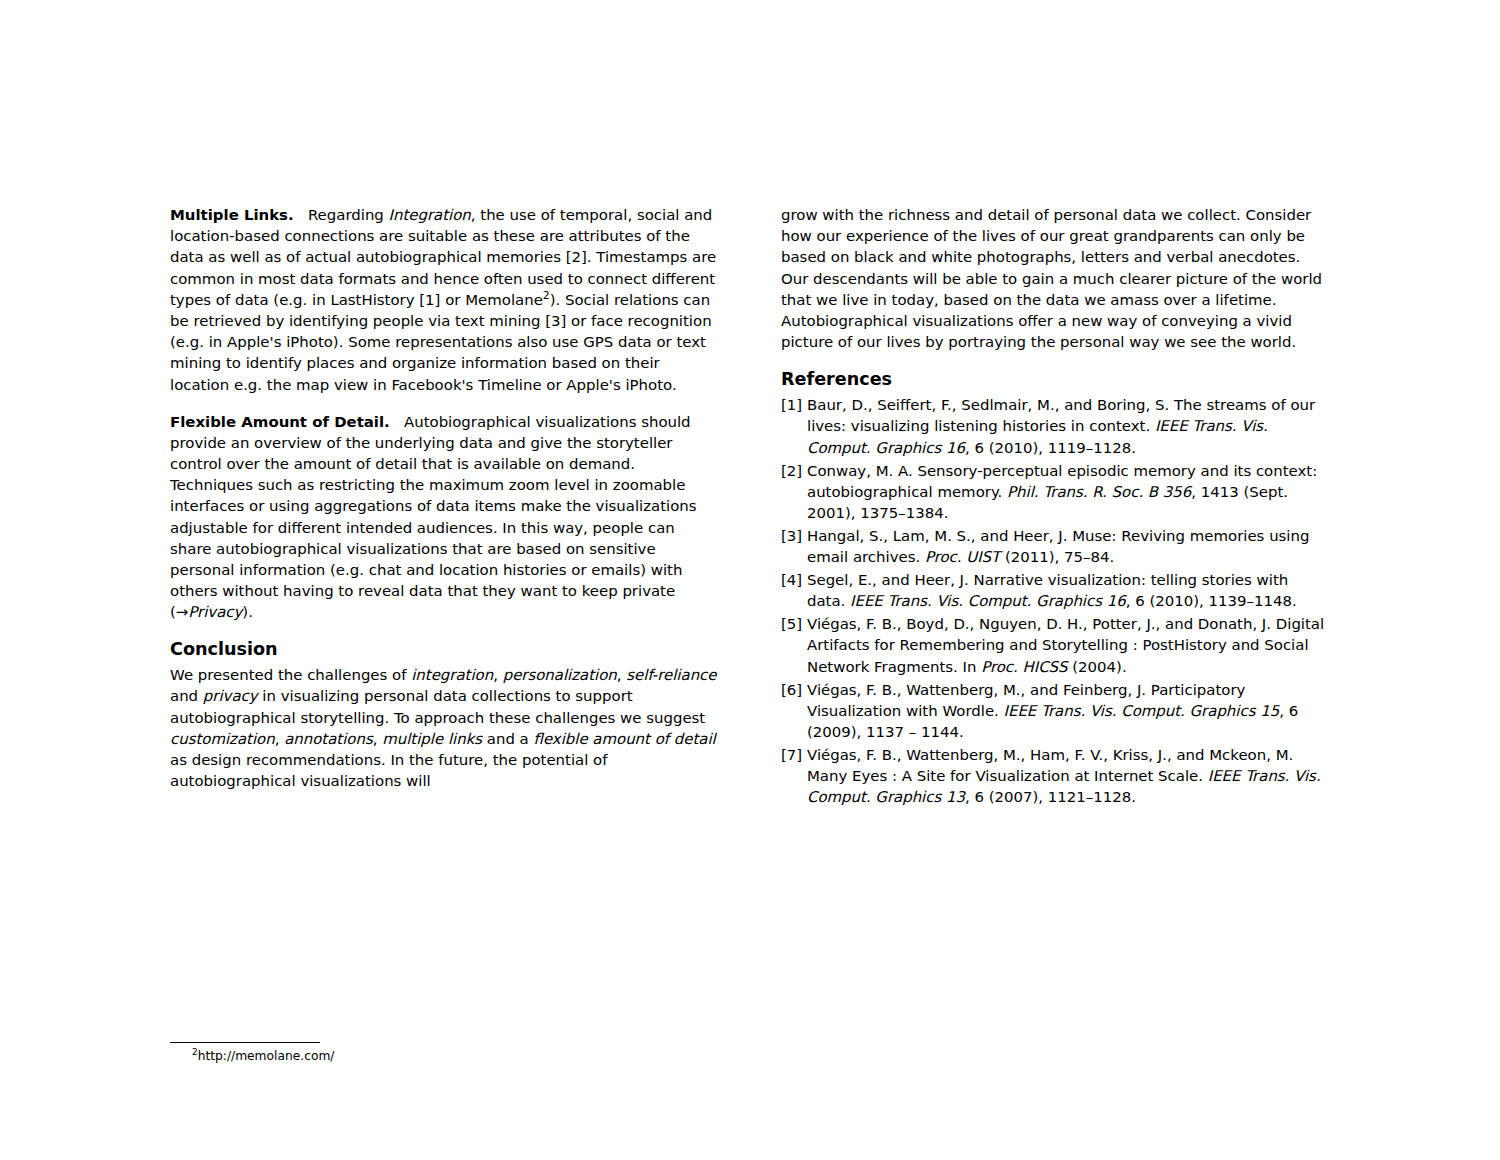Multiple Links. Regarding Integration, the use of temporal, social and location-based connections are suitable as these are attributes of the data as well as of actual autobiographical memories [2]. Timestamps are common in most data formats and hence often used to connect different types of data (e.g. in LastHistory [1] or Memolane2). Social relations can be retrieved by identifying people via text mining [3] or face recognition (e.g. in Apple's iPhoto). Some representations also use GPS data or text mining to identify places and organize information based on their location e.g. the map view in Facebook's Timeline or Apple's iPhoto.
Flexible Amount of Detail. Autobiographical visualizations should provide an overview of the underlying data and give the storyteller control over the amount of detail that is available on demand. Techniques such as restricting the maximum zoom level in zoomable interfaces or using aggregations of data items make the visualizations adjustable for different intended audiences. In this way, people can share autobiographical visualizations that are based on sensitive personal information (e.g. chat and location histories or emails) with others without having to reveal data that they want to keep private (→Privacy).
Conclusion
We presented the challenges of integration, personalization, self-reliance and privacy in visualizing personal data collections to support autobiographical storytelling. To approach these challenges we suggest customization, annotations, multiple links and a flexible amount of detail as design recommendations. In the future, the potential of autobiographical visualizations will
2http://memolane.com/
grow with the richness and detail of personal data we collect. Consider how our experience of the lives of our great grandparents can only be based on black and white photographs, letters and verbal anecdotes. Our descendants will be able to gain a much clearer picture of the world that we live in today, based on the data we amass over a lifetime. Autobiographical visualizations offer a new way of conveying a vivid picture of our lives by portraying the personal way we see the world.
References
[1] Baur, D., Seiffert, F., Sedlmair, M., and Boring, S. The streams of our lives: visualizing listening histories in context. IEEE Trans. Vis. Comput. Graphics 16, 6 (2010), 1119–1128.
[2] Conway, M. A. Sensory-perceptual episodic memory and its context: autobiographical memory. Phil. Trans. R. Soc. B 356, 1413 (Sept. 2001), 1375–1384.
[3] Hangal, S., Lam, M. S., and Heer, J. Muse: Reviving memories using email archives. Proc. UIST (2011), 75–84.
[4] Segel, E., and Heer, J. Narrative visualization: telling stories with data. IEEE Trans. Vis. Comput. Graphics 16, 6 (2010), 1139–1148.
[5] Viégas, F. B., Boyd, D., Nguyen, D. H., Potter, J., and Donath, J. Digital Artifacts for Remembering and Storytelling : PostHistory and Social Network Fragments. In Proc. HICSS (2004).
[6] Viégas, F. B., Wattenberg, M., and Feinberg, J. Participatory Visualization with Wordle. IEEE Trans. Vis. Comput. Graphics 15, 6 (2009), 1137 – 1144.
[7] Viégas, F. B., Wattenberg, M., Ham, F. V., Kriss, J., and Mckeon, M. Many Eyes : A Site for Visualization at Internet Scale. IEEE Trans. Vis. Comput. Graphics 13, 6 (2007), 1121–1128.